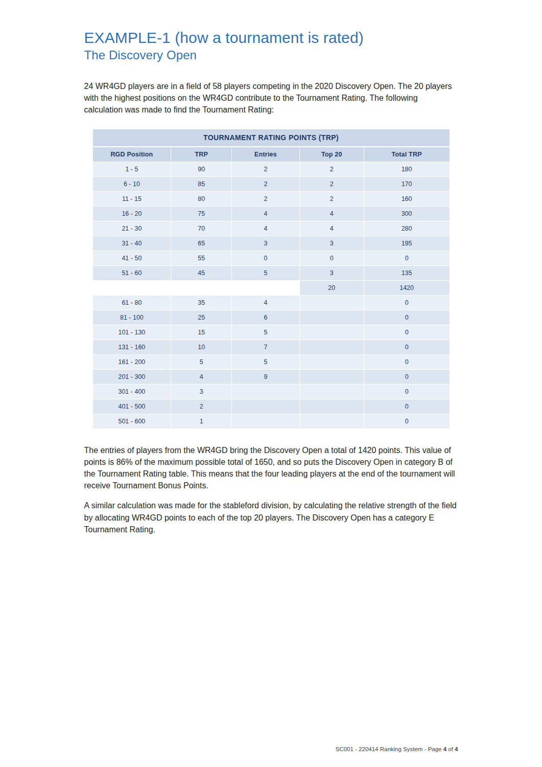EXAMPLE-1 (how a tournament is rated)
The Discovery Open
24 WR4GD players are in a field of 58 players competing in the 2020 Discovery Open. The 20 players with the highest positions on the WR4GD contribute to the Tournament Rating. The following calculation was made to find the Tournament Rating:
TOURNAMENT RATING POINTS (TRP)
| RGD Position | TRP | Entries | Top 20 | Total TRP |
| --- | --- | --- | --- | --- |
| 1 - 5 | 90 | 2 | 2 | 180 |
| 6 - 10 | 85 | 2 | 2 | 170 |
| 11 - 15 | 80 | 2 | 2 | 160 |
| 16 - 20 | 75 | 4 | 4 | 300 |
| 21 - 30 | 70 | 4 | 4 | 280 |
| 31 - 40 | 65 | 3 | 3 | 195 |
| 41 - 50 | 55 | 0 | 0 | 0 |
| 51 - 60 | 45 | 5 | 3 | 135 |
| | | | 20 | 1420 |
| 61 - 80 | 35 | 4 | | 0 |
| 81 - 100 | 25 | 6 | | 0 |
| 101 - 130 | 15 | 5 | | 0 |
| 131 - 160 | 10 | 7 | | 0 |
| 161 - 200 | 5 | 5 | | 0 |
| 201 - 300 | 4 | 9 | | 0 |
| 301 - 400 | 3 | | | 0 |
| 401 - 500 | 2 | | | 0 |
| 501 - 600 | 1 | | | 0 |
The entries of players from the WR4GD bring the Discovery Open a total of 1420 points. This value of points is 86% of the maximum possible total of 1650, and so puts the Discovery Open in category B of the Tournament Rating table. This means that the four leading players at the end of the tournament will receive Tournament Bonus Points.
A similar calculation was made for the stableford division, by calculating the relative strength of the field by allocating WR4GD points to each of the top 20 players. The Discovery Open has a category E Tournament Rating.
SC001 - 220414 Ranking System - Page 4 of 4